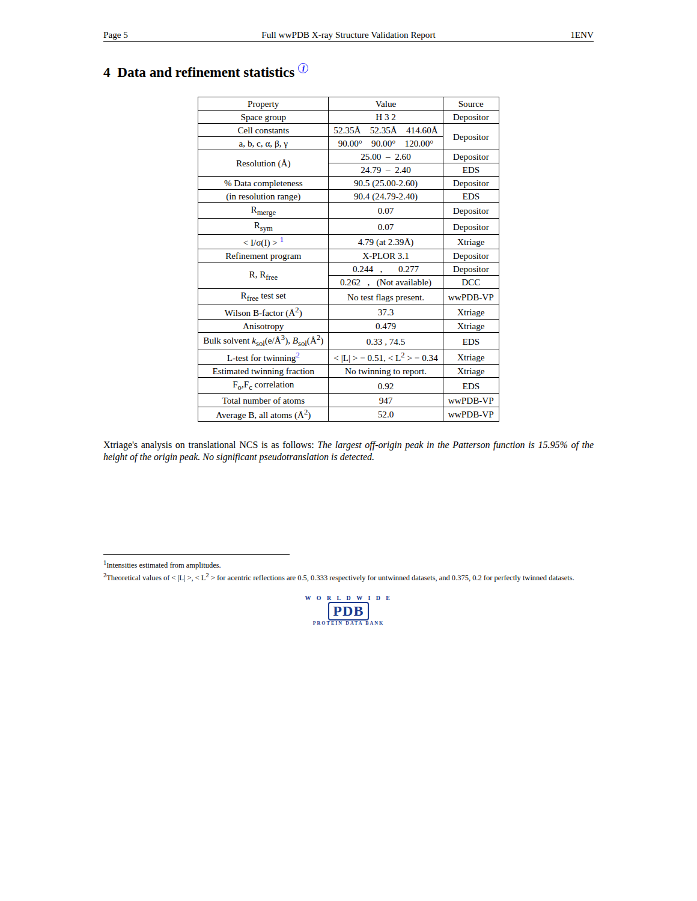Page 5
Full wwPDB X-ray Structure Validation Report
1ENV
4 Data and refinement statistics i
| Property | Value | Source |
| --- | --- | --- |
| Space group | H 3 2 | Depositor |
| Cell constants | 52.35Å 52.35Å 414.60Å | Depositor |
| a, b, c, α, β, γ | 90.00° 90.00° 120.00° |
| Resolution (Å) | 25.00 – 2.60 | Depositor |
| 24.79 – 2.40 | EDS |
| % Data completeness | 90.5 (25.00-2.60) | Depositor |
| (in resolution range) | 90.4 (24.79-2.40) | EDS |
| R merge | 0.07 | Depositor |
| R sym | 0.07 | Depositor |
| < I/σ(I) > 1 | 4.79 (at 2.39Å) | Xtriage |
| Refinement program | X-PLOR 3.1 | Depositor |
| R, R free | 0.244 , 0.277 | Depositor |
| 0.262 , (Not available) | DCC |
| R free test set | No test flags present. | wwPDB-VP |
| Wilson B-factor (Å 2 ) | 37.3 | Xtriage |
| Anisotropy | 0.479 | Xtriage |
| Bulk solvent k sol (e/Å 3 ), B sol (Å 2 ) | 0.33 , 74.5 | EDS |
| L-test for twinning 2 | < /L/ > = 0.51, < L 2 > = 0.34 | Xtriage |
| Estimated twinning fraction | No twinning to report. | Xtriage |
| F o ,F c correlation | 0.92 | EDS |
| Total number of atoms | 947 | wwPDB-VP |
| Average B, all atoms (Å 2 ) | 52.0 | wwPDB-VP |
Xtriage's analysis on translational NCS is as follows: The largest off-origin peak in the Patterson function is 15.95% of the height of the origin peak. No significant pseudotranslation is detected.
1Intensities estimated from amplitudes.
2Theoretical values of < |L| >, < L2 > for acentric reflections are 0.5, 0.333 respectively for untwinned datasets, and 0.375, 0.2 for perfectly twinned datasets.
W O R L D W I D E
PDB
PROTEIN DATA BANK